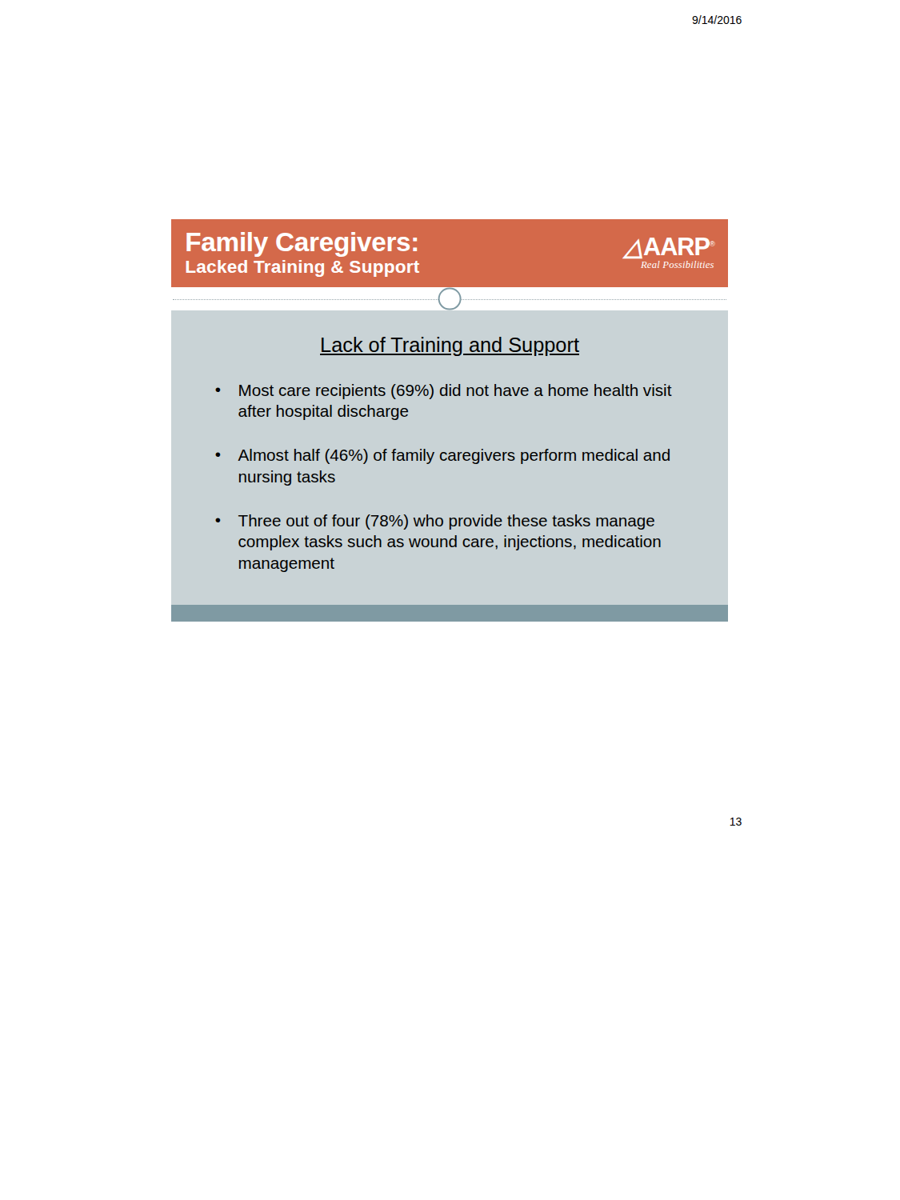9/14/2016
Family Caregivers:
Lacked Training & Support
△AARP®
Real Possibilities
Lack of Training and Support
Most care recipients (69%) did not have a home health visit after hospital discharge
Almost half (46%) of family caregivers perform medical and nursing tasks
Three out of four (78%) who provide these tasks manage complex tasks such as wound care, injections, medication management
13